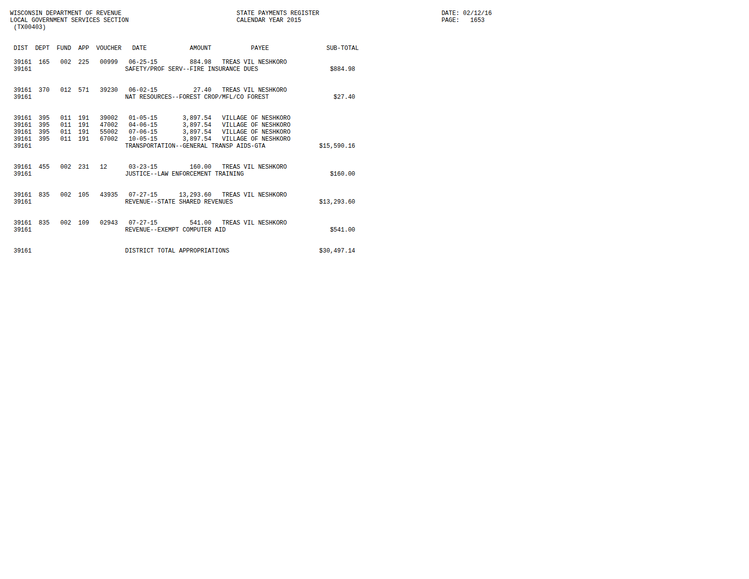WISCONSIN DEPARTMENT OF REVENUE STATE PAYMENTS REGISTER DATE: 02/12/16 LOCAL GOVERNMENT SERVICES SECTION CALENDAR YEAR 2015 PAGE: 1653 (TX00403) DIST DEPT FUND APP VOUCHER DATE AMOUNT PAYEE SUB-TOTAL 39161 165 002 225 00999 06-25-15 884.98 TREAS VIL NESHKORO 39161 SAFETY/PROF SERV--FIRE INSURANCE DUES $884.98 39161 370 012 571 39230 06-02-15 27.40 TREAS VIL NESHKORO 39161 NAT RESOURCES--FOREST CROP/MFL/CO FOREST $27.40 39161 395 011 191 39002 01-05-15 3,897.54 VILLAGE OF NESHKORO 39161 395 011 191 47002 04-06-15 3,897.54 VILLAGE OF NESHKORO 39161 395 011 191 55002 07-06-15 3,897.54 VILLAGE OF NESHKORO 39161 395 011 191 67002 10-05-15 3,897.54 VILLAGE OF NESHKORO 39161 TRANSPORTATION--GENERAL TRANSP AIDS-GTA $15,590.16 39161 455 002 231 12 03-23-15 160.00 TREAS VIL NESHKORO 39161 JUSTICE--LAW ENFORCEMENT TRAINING $160.00 39161 835 002 105 43935 07-27-15 13,293.60 TREAS VIL NESHKORO 39161 REVENUE--STATE SHARED REVENUES $13,293.60 39161 835 002 109 02943 07-27-15 541.00 TREAS VIL NESHKORO 39161 REVENUE--EXEMPT COMPUTER AID $541.00 39161 DISTRICT TOTAL APPROPRIATIONS $30,497.14